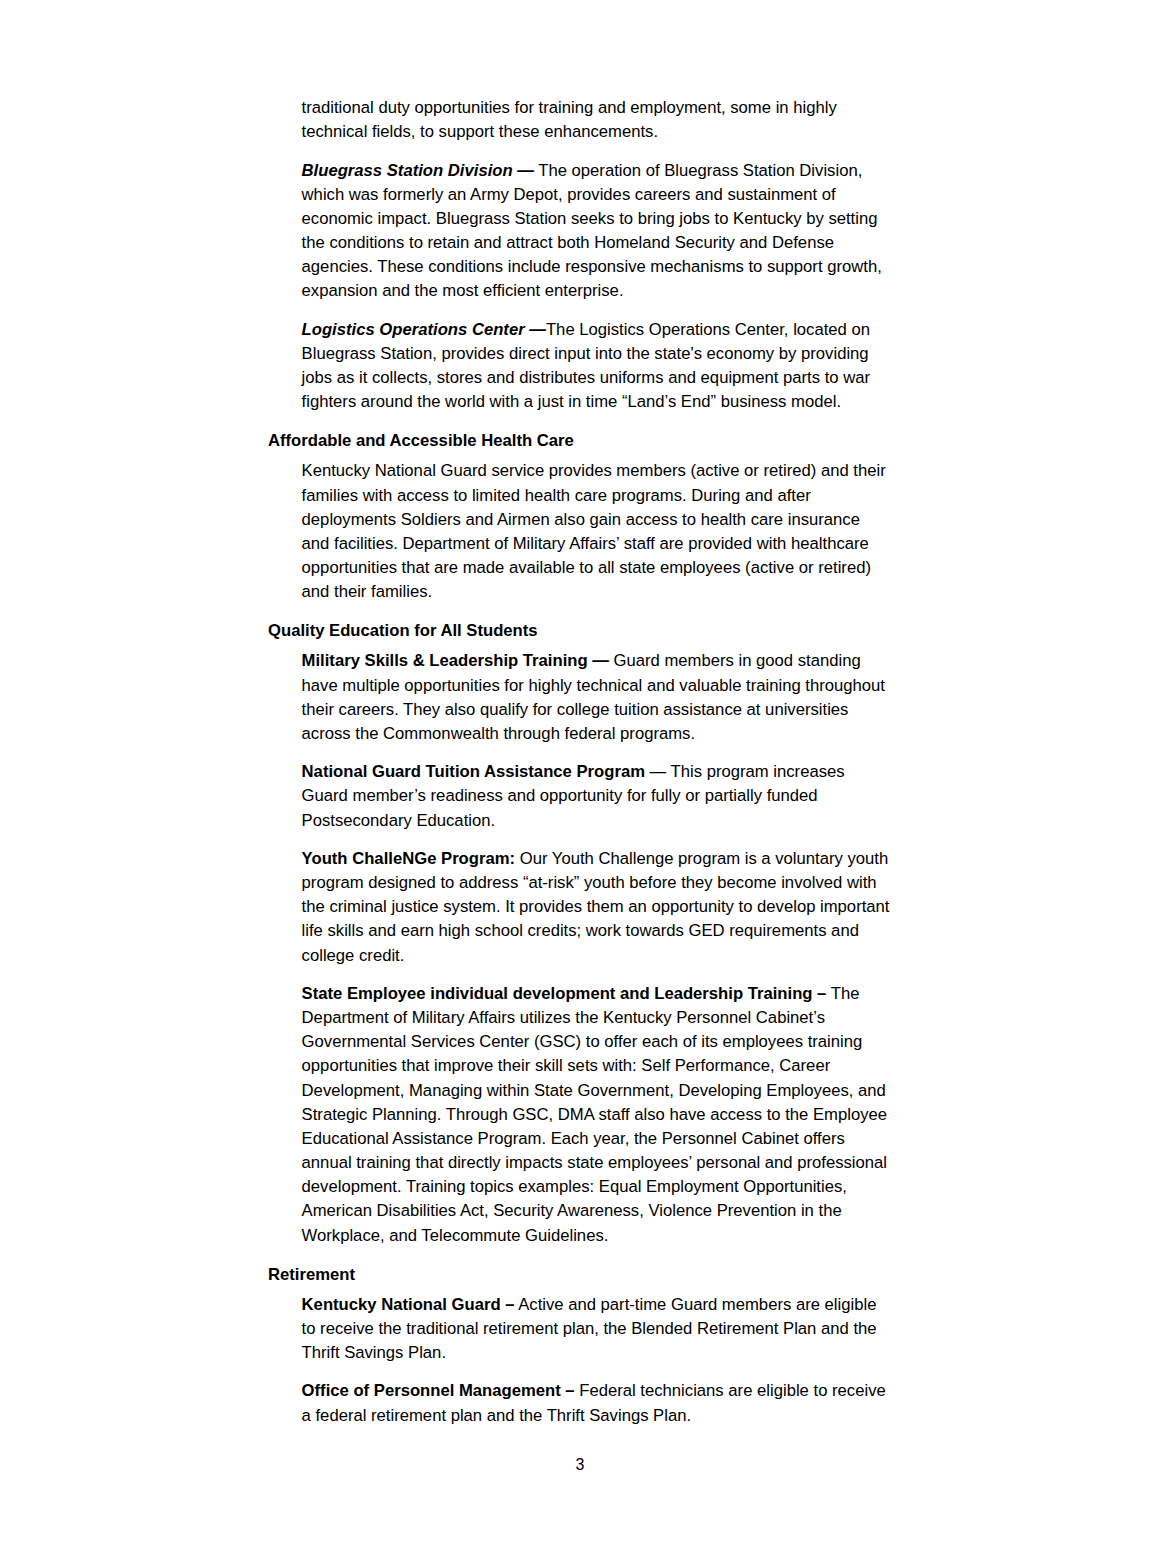traditional duty opportunities for training and employment, some in highly technical fields, to support these enhancements.
Bluegrass Station Division — The operation of Bluegrass Station Division, which was formerly an Army Depot, provides careers and sustainment of economic impact. Bluegrass Station seeks to bring jobs to Kentucky by setting the conditions to retain and attract both Homeland Security and Defense agencies. These conditions include responsive mechanisms to support growth, expansion and the most efficient enterprise.
Logistics Operations Center —The Logistics Operations Center, located on Bluegrass Station, provides direct input into the state's economy by providing jobs as it collects, stores and distributes uniforms and equipment parts to war fighters around the world with a just in time “Land’s End” business model.
Affordable and Accessible Health Care
Kentucky National Guard service provides members (active or retired) and their families with access to limited health care programs. During and after deployments Soldiers and Airmen also gain access to health care insurance and facilities. Department of Military Affairs’ staff are provided with healthcare opportunities that are made available to all state employees (active or retired) and their families.
Quality Education for All Students
Military Skills & Leadership Training — Guard members in good standing have multiple opportunities for highly technical and valuable training throughout their careers. They also qualify for college tuition assistance at universities across the Commonwealth through federal programs.
National Guard Tuition Assistance Program — This program increases Guard member’s readiness and opportunity for fully or partially funded Postsecondary Education.
Youth ChalleNGe Program: Our Youth Challenge program is a voluntary youth program designed to address “at-risk” youth before they become involved with the criminal justice system. It provides them an opportunity to develop important life skills and earn high school credits; work towards GED requirements and college credit.
State Employee individual development and Leadership Training – The Department of Military Affairs utilizes the Kentucky Personnel Cabinet’s Governmental Services Center (GSC) to offer each of its employees training opportunities that improve their skill sets with: Self Performance, Career Development, Managing within State Government, Developing Employees, and Strategic Planning. Through GSC, DMA staff also have access to the Employee Educational Assistance Program. Each year, the Personnel Cabinet offers annual training that directly impacts state employees’ personal and professional development. Training topics examples: Equal Employment Opportunities, American Disabilities Act, Security Awareness, Violence Prevention in the Workplace, and Telecommute Guidelines.
Retirement
Kentucky National Guard – Active and part-time Guard members are eligible to receive the traditional retirement plan, the Blended Retirement Plan and the Thrift Savings Plan.
Office of Personnel Management – Federal technicians are eligible to receive a federal retirement plan and the Thrift Savings Plan.
3